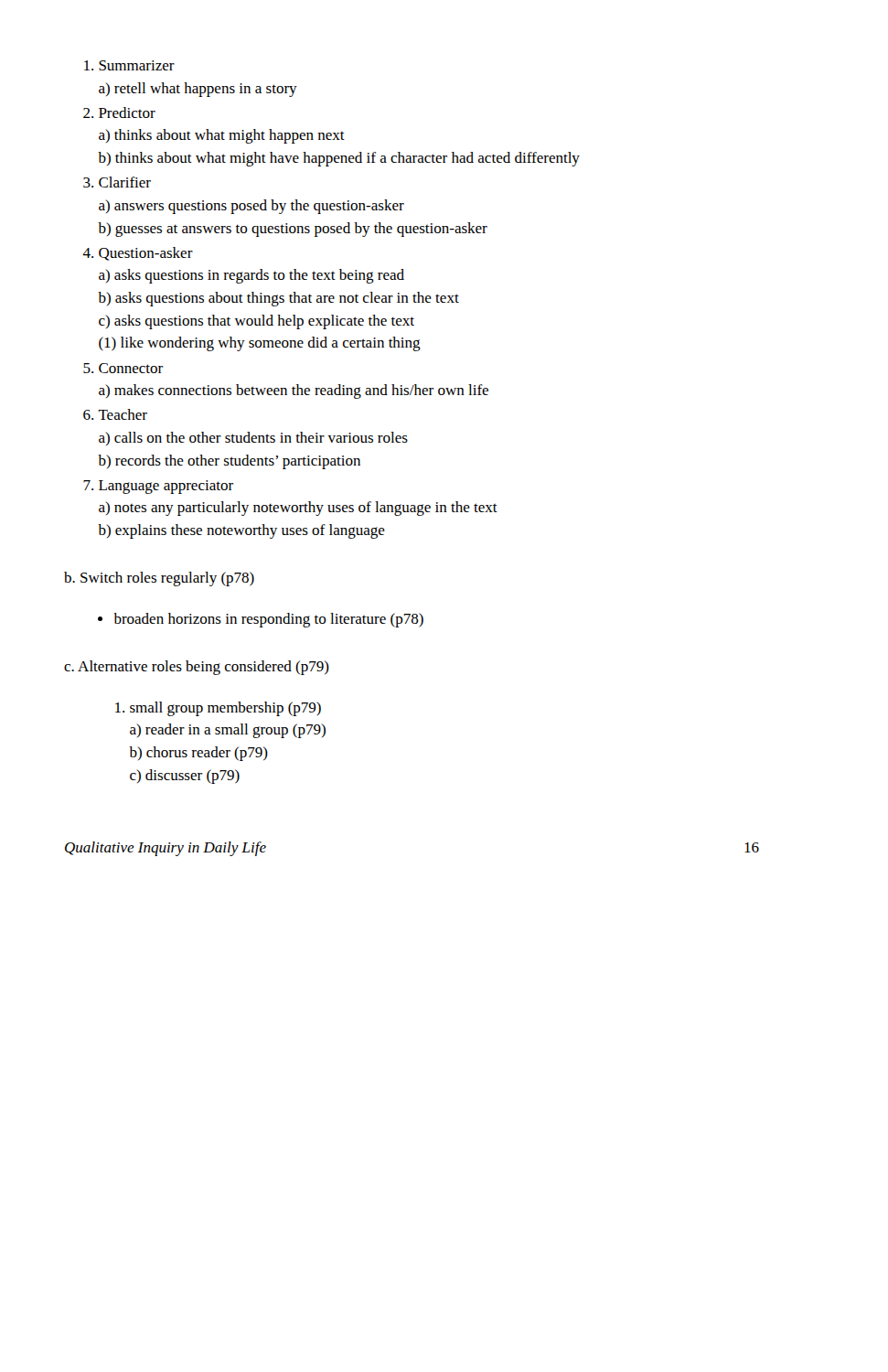Summarizer a) retell what happens in a story
Predictor a) thinks about what might happen next b) thinks about what might have happened if a character had acted differently
Clarifier a) answers questions posed by the question-asker b) guesses at answers to questions posed by the question-asker
Question-asker a) asks questions in regards to the text being read b) asks questions about things that are not clear in the text c) asks questions that would help explicate the text (1) like wondering why someone did a certain thing
Connector a) makes connections between the reading and his/her own life
Teacher a) calls on the other students in their various roles b) records the other students’ participation
Language appreciator a) notes any particularly noteworthy uses of language in the text b) explains these noteworthy uses of language
b. Switch roles regularly (p78)
broaden horizons in responding to literature (p78)
c. Alternative roles being considered (p79)
small group membership (p79) a) reader in a small group (p79) b) chorus reader (p79) c) discusser (p79)
Qualitative Inquiry in Daily Life 16